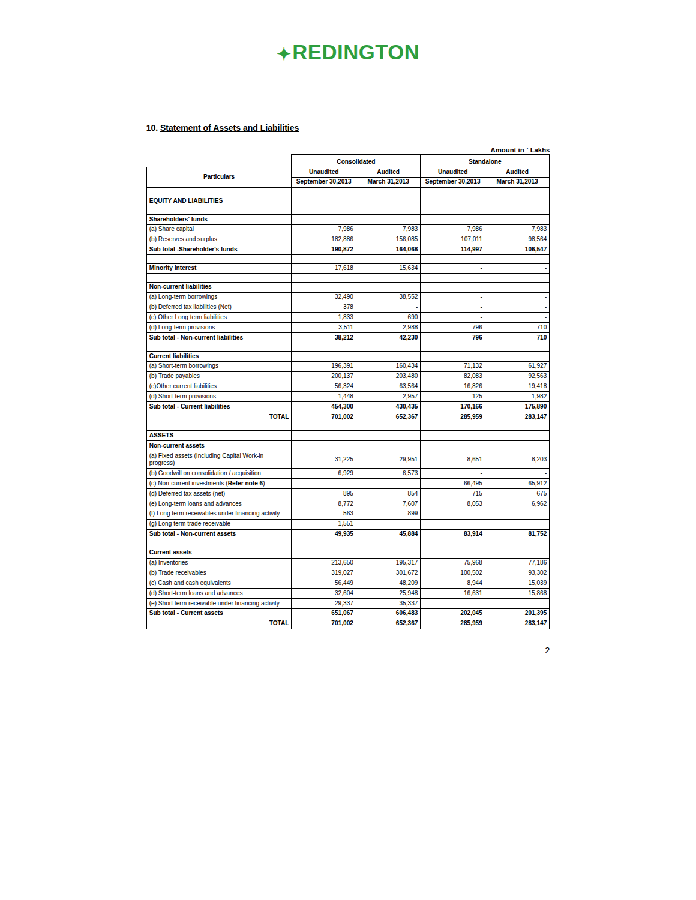✦REDINGTON
10. Statement of Assets and Liabilities
Amount in ` Lakhs
| | Consolidated | Standalone |
| --- | --- | --- |
| Particulars | Unaudited | Audited | Unaudited | Audited |
| September 30,2013 | March 31,2013 | September 30,2013 | March 31,2013 |
| EQUITY AND LIABILITIES | | | | |
| Shareholders’ funds | | | | |
| (a) Share capital | 7,986 | 7,983 | 7,986 | 7,983 |
| (b) Reserves and surplus | 182,886 | 156,085 | 107,011 | 98,564 |
| Sub total -Shareholder's funds | 190,872 | 164,068 | 114,997 | 106,547 |
| Minority Interest | 17,618 | 15,634 | - | - |
| Non-current liabilities | | | | |
| (a) Long-term borrowings | 32,490 | 38,552 | - | - |
| (b) Deferred tax liabilities (Net) | 378 | - | - | - |
| (c) Other Long term liabilities | 1,833 | 690 | - | - |
| (d) Long-term provisions | 3,511 | 2,988 | 796 | 710 |
| Sub total - Non-current liabilities | 38,212 | 42,230 | 796 | 710 |
| Current liabilities | | | | |
| (a) Short-term borrowings | 196,391 | 160,434 | 71,132 | 61,927 |
| (b) Trade payables | 200,137 | 203,480 | 82,083 | 92,563 |
| (c)Other current liabilities | 56,324 | 63,564 | 16,826 | 19,418 |
| (d) Short-term provisions | 1,448 | 2,957 | 125 | 1,982 |
| Sub total - Current liabilities | 454,300 | 430,435 | 170,166 | 175,890 |
| TOTAL | 701,002 | 652,367 | 285,959 | 283,147 |
| ASSETS | | | | |
| Non-current assets | | | | |
| (a) Fixed assets (Including Capital Work-in progress) | 31,225 | 29,951 | 8,651 | 8,203 |
| (b) Goodwill on consolidation / acquisition | 6,929 | 6,573 | - | - |
| (c) Non-current investments ( Refer note 6 ) | - | - | 66,495 | 65,912 |
| (d) Deferred tax assets (net) | 895 | 854 | 715 | 675 |
| (e) Long-term loans and advances | 8,772 | 7,607 | 8,053 | 6,962 |
| (f) Long term receivables under financing activity | 563 | 899 | - | - |
| (g) Long term trade receivable | 1,551 | - | - | - |
| Sub total - Non-current assets | 49,935 | 45,884 | 83,914 | 81,752 |
| Current assets | | | | |
| (a) Inventories | 213,650 | 195,317 | 75,968 | 77,186 |
| (b) Trade receivables | 319,027 | 301,672 | 100,502 | 93,302 |
| (c) Cash and cash equivalents | 56,449 | 48,209 | 8,944 | 15,039 |
| (d) Short-term loans and advances | 32,604 | 25,948 | 16,631 | 15,868 |
| (e) Short term receivable under financing activity | 29,337 | 35,337 | - | - |
| Sub total - Current assets | 651,067 | 606,483 | 202,045 | 201,395 |
| TOTAL | 701,002 | 652,367 | 285,959 | 283,147 |
2